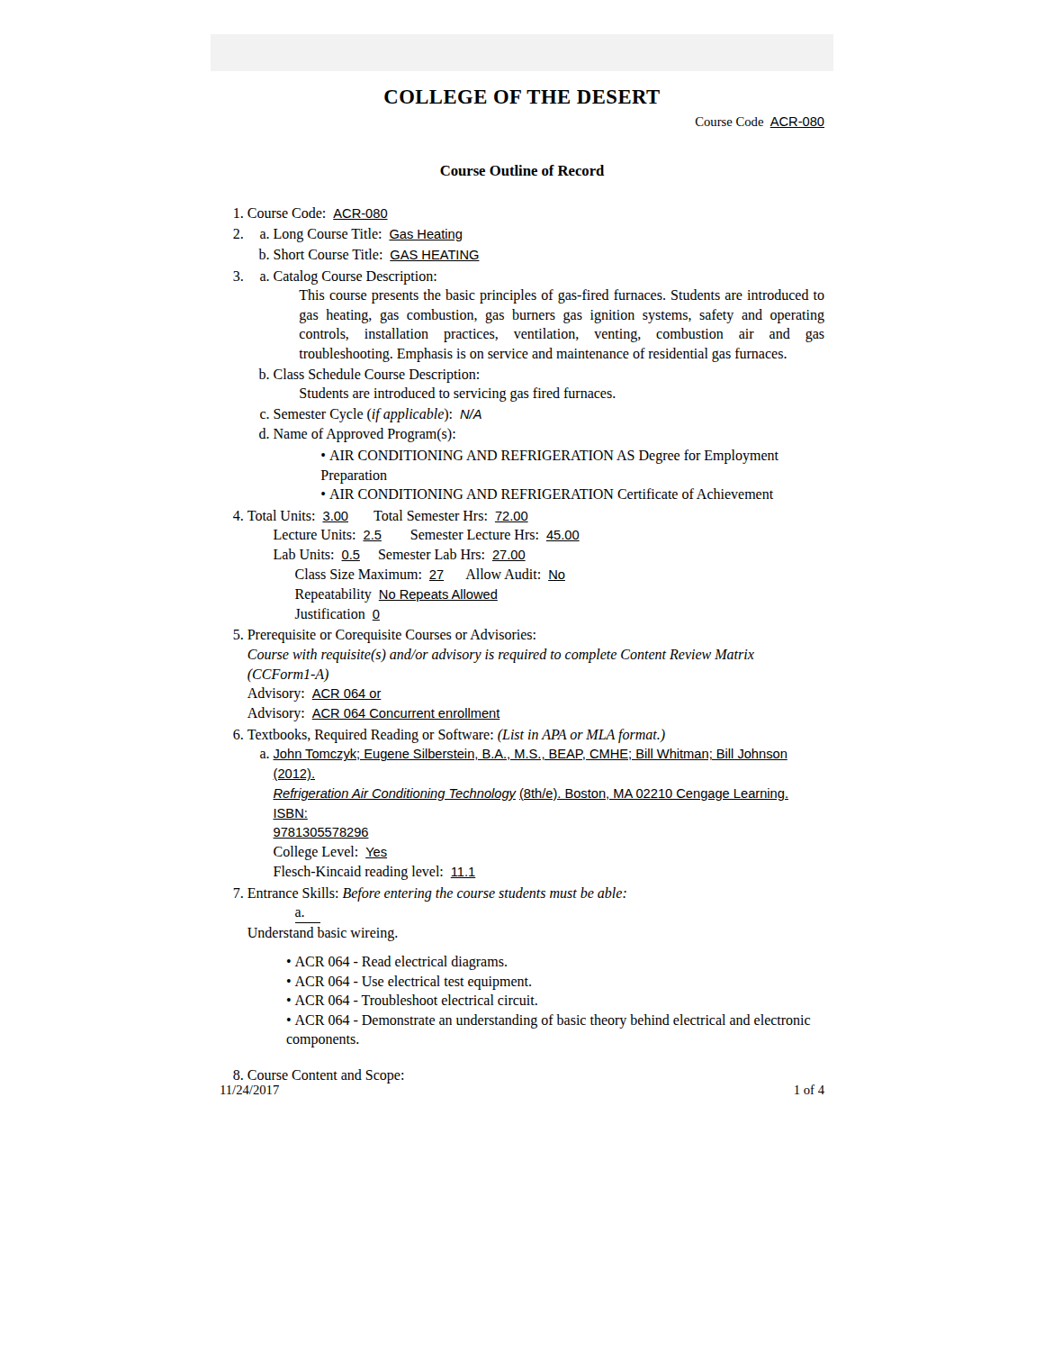COLLEGE OF THE DESERT
Course Code ACR-080
Course Outline of Record
Course Code: ACR-080
Long Course Title: Gas Heating
Short Course Title: GAS HEATING
Catalog Course Description:
This course presents the basic principles of gas-fired furnaces. Students are introduced to gas heating, gas combustion, gas burners gas ignition systems, safety and operating controls, installation practices, ventilation, venting, combustion air and gas troubleshooting. Emphasis is on service and maintenance of residential gas furnaces.
Class Schedule Course Description:
Students are introduced to servicing gas fired furnaces.
Semester Cycle (if applicable): N/A
Name of Approved Program(s):
AIR CONDITIONING AND REFRIGERATION AS Degree for Employment Preparation
AIR CONDITIONING AND REFRIGERATION Certificate of Achievement
Total Units: 3.00 Total Semester Hrs: 72.00
Lecture Units: 2.5 Semester Lecture Hrs: 45.00
Lab Units: 0.5 Semester Lab Hrs: 27.00
Class Size Maximum: 27 Allow Audit: No
Repeatability No Repeats Allowed
Justification 0
Prerequisite or Corequisite Courses or Advisories:
Course with requisite(s) and/or advisory is required to complete Content Review Matrix (CCForm1-A)
Advisory: ACR 064 or
Advisory: ACR 064 Concurrent enrollment
Textbooks, Required Reading or Software: (List in APA or MLA format.)
John Tomczyk; Eugene Silberstein, B.A., M.S., BEAP, CMHE; Bill Whitman; Bill Johnson (2012).
Refrigeration Air Conditioning Technology (8th/e). Boston, MA 02210 Cengage Learning. ISBN:
9781305578296
College Level: Yes
Flesch-Kincaid reading level: 11.1
Entrance Skills: Before entering the course students must be able:
a.
Understand basic wireing.
ACR 064 - Read electrical diagrams.
ACR 064 - Use electrical test equipment.
ACR 064 - Troubleshoot electrical circuit.
ACR 064 - Demonstrate an understanding of basic theory behind electrical and electronic components.
Course Content and Scope:
11/24/2017 1 of 4